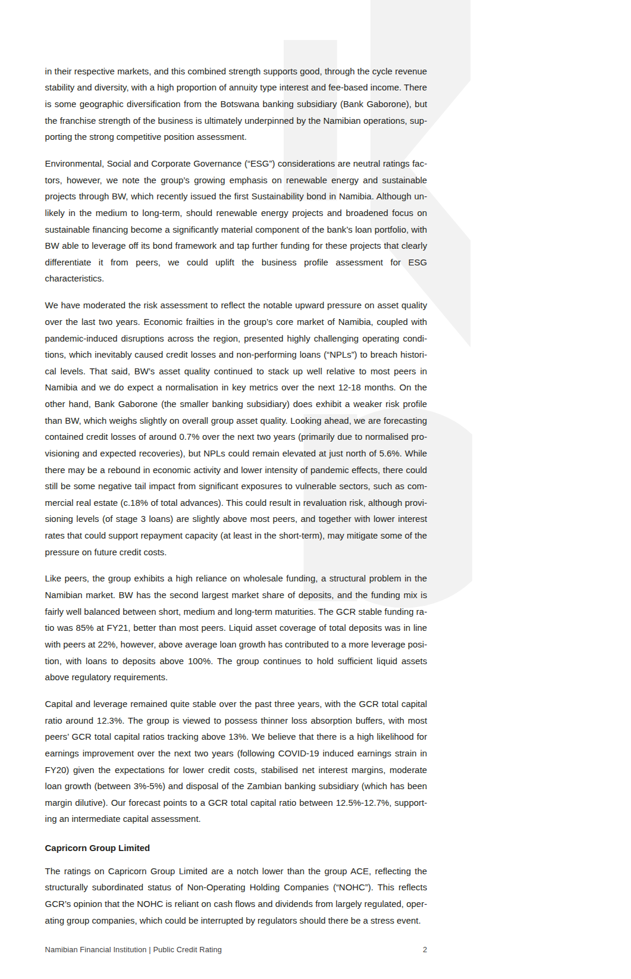in their respective markets, and this combined strength supports good, through the cycle revenue stability and diversity, with a high proportion of annuity type interest and fee-based income. There is some geographic diversification from the Botswana banking subsidiary (Bank Gaborone), but the franchise strength of the business is ultimately underpinned by the Namibian operations, supporting the strong competitive position assessment.
Environmental, Social and Corporate Governance (“ESG”) considerations are neutral ratings factors, however, we note the group’s growing emphasis on renewable energy and sustainable projects through BW, which recently issued the first Sustainability bond in Namibia. Although unlikely in the medium to long-term, should renewable energy projects and broadened focus on sustainable financing become a significantly material component of the bank’s loan portfolio, with BW able to leverage off its bond framework and tap further funding for these projects that clearly differentiate it from peers, we could uplift the business profile assessment for ESG characteristics.
We have moderated the risk assessment to reflect the notable upward pressure on asset quality over the last two years. Economic frailties in the group’s core market of Namibia, coupled with pandemic-induced disruptions across the region, presented highly challenging operating conditions, which inevitably caused credit losses and non-performing loans (“NPLs”) to breach historical levels. That said, BW’s asset quality continued to stack up well relative to most peers in Namibia and we do expect a normalisation in key metrics over the next 12-18 months. On the other hand, Bank Gaborone (the smaller banking subsidiary) does exhibit a weaker risk profile than BW, which weighs slightly on overall group asset quality. Looking ahead, we are forecasting contained credit losses of around 0.7% over the next two years (primarily due to normalised provisioning and expected recoveries), but NPLs could remain elevated at just north of 5.6%. While there may be a rebound in economic activity and lower intensity of pandemic effects, there could still be some negative tail impact from significant exposures to vulnerable sectors, such as commercial real estate (c.18% of total advances). This could result in revaluation risk, although provisioning levels (of stage 3 loans) are slightly above most peers, and together with lower interest rates that could support repayment capacity (at least in the short-term), may mitigate some of the pressure on future credit costs.
Like peers, the group exhibits a high reliance on wholesale funding, a structural problem in the Namibian market. BW has the second largest market share of deposits, and the funding mix is fairly well balanced between short, medium and long-term maturities. The GCR stable funding ratio was 85% at FY21, better than most peers. Liquid asset coverage of total deposits was in line with peers at 22%, however, above average loan growth has contributed to a more leverage position, with loans to deposits above 100%. The group continues to hold sufficient liquid assets above regulatory requirements.
Capital and leverage remained quite stable over the past three years, with the GCR total capital ratio around 12.3%. The group is viewed to possess thinner loss absorption buffers, with most peers’ GCR total capital ratios tracking above 13%. We believe that there is a high likelihood for earnings improvement over the next two years (following COVID-19 induced earnings strain in FY20) given the expectations for lower credit costs, stabilised net interest margins, moderate loan growth (between 3%-5%) and disposal of the Zambian banking subsidiary (which has been margin dilutive). Our forecast points to a GCR total capital ratio between 12.5%-12.7%, supporting an intermediate capital assessment.
Capricorn Group Limited
The ratings on Capricorn Group Limited are a notch lower than the group ACE, reflecting the structurally subordinated status of Non-Operating Holding Companies (“NOHC”). This reflects GCR’s opinion that the NOHC is reliant on cash flows and dividends from largely regulated, operating group companies, which could be interrupted by regulators should there be a stress event.
Namibian Financial Institution | Public Credit Rating 2